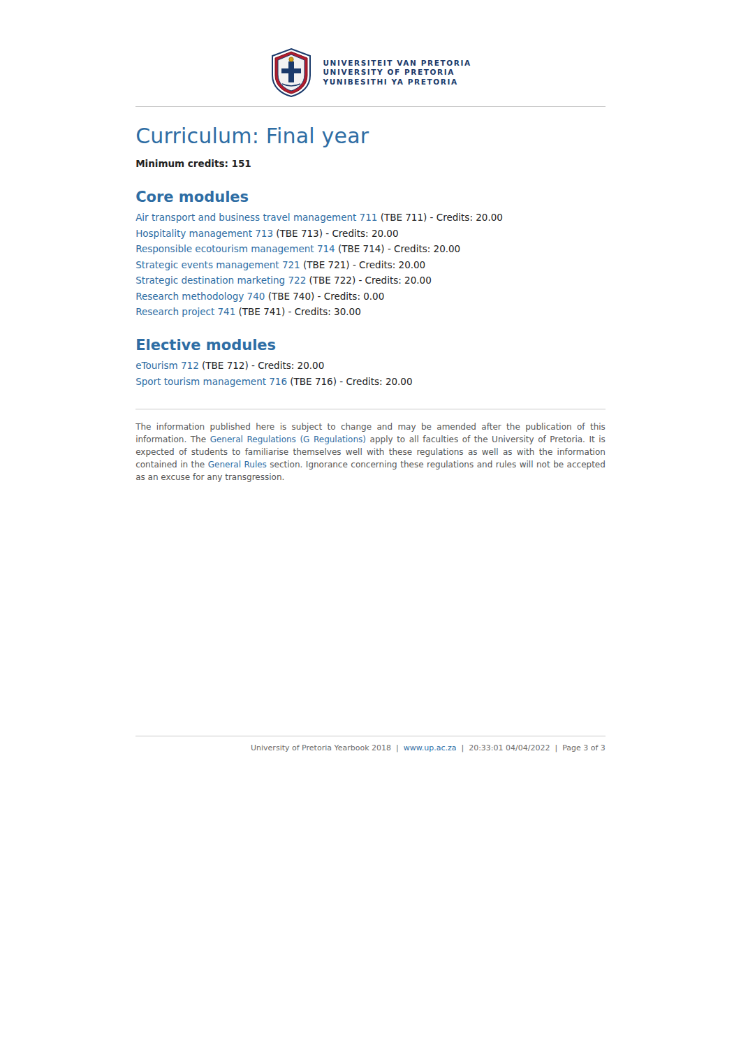UNIVERSITEIT VAN PRETORIA UNIVERSITY OF PRETORIA YUNIBESITHI YA PRETORIA
Curriculum: Final year
Minimum credits: 151
Core modules
Air transport and business travel management 711 (TBE 711) - Credits: 20.00
Hospitality management 713 (TBE 713) - Credits: 20.00
Responsible ecotourism management 714 (TBE 714) - Credits: 20.00
Strategic events management 721 (TBE 721) - Credits: 20.00
Strategic destination marketing 722 (TBE 722) - Credits: 20.00
Research methodology 740 (TBE 740) - Credits: 0.00
Research project 741 (TBE 741) - Credits: 30.00
Elective modules
eTourism 712 (TBE 712) - Credits: 20.00
Sport tourism management 716 (TBE 716) - Credits: 20.00
The information published here is subject to change and may be amended after the publication of this information. The General Regulations (G Regulations) apply to all faculties of the University of Pretoria. It is expected of students to familiarise themselves well with these regulations as well as with the information contained in the General Rules section. Ignorance concerning these regulations and rules will not be accepted as an excuse for any transgression.
University of Pretoria Yearbook 2018 | www.up.ac.za | 20:33:01 04/04/2022 | Page 3 of 3